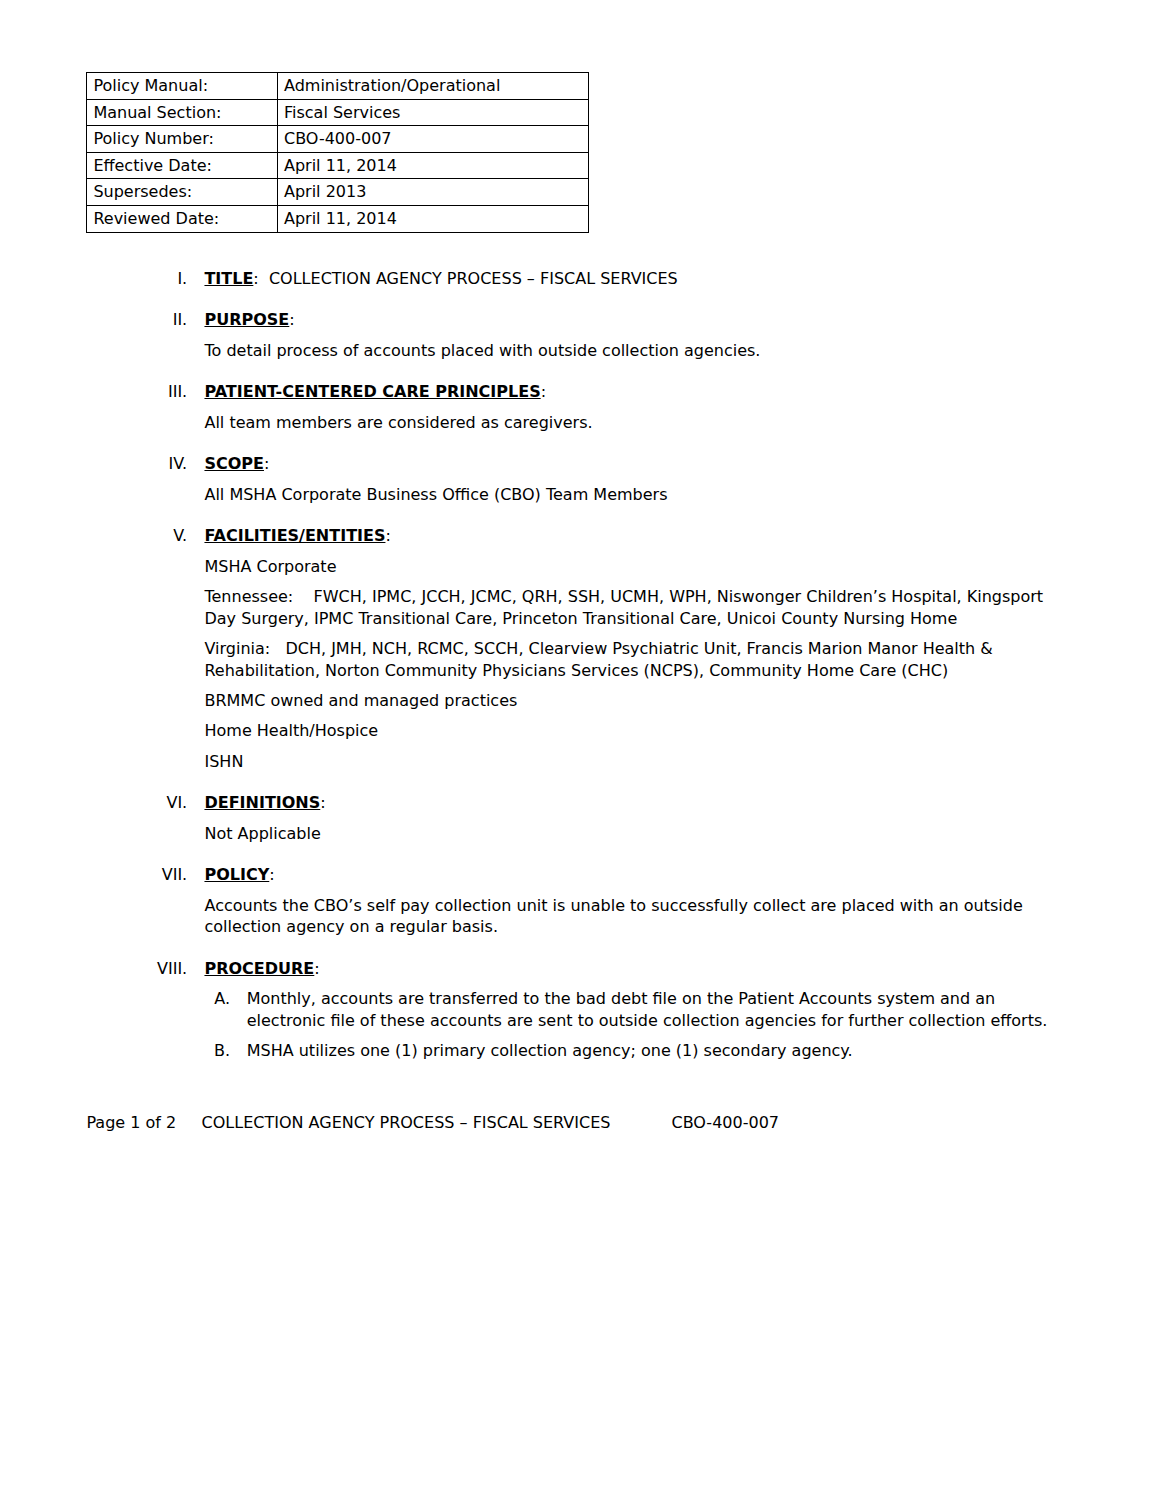| Policy Manual: | Administration/Operational |
| Manual Section: | Fiscal Services |
| Policy Number: | CBO-400-007 |
| Effective Date: | April 11, 2014 |
| Supersedes: | April 2013 |
| Reviewed Date: | April 11, 2014 |
I. TITLE: COLLECTION AGENCY PROCESS – FISCAL SERVICES
II. PURPOSE:
To detail process of accounts placed with outside collection agencies.
III. PATIENT-CENTERED CARE PRINCIPLES:
All team members are considered as caregivers.
IV. SCOPE:
All MSHA Corporate Business Office (CBO) Team Members
V. FACILITIES/ENTITIES:
MSHA Corporate
Tennessee: FWCH, IPMC, JCCH, JCMC, QRH, SSH, UCMH, WPH, Niswonger Children’s Hospital, Kingsport Day Surgery, IPMC Transitional Care, Princeton Transitional Care, Unicoi County Nursing Home
Virginia: DCH, JMH, NCH, RCMC, SCCH, Clearview Psychiatric Unit, Francis Marion Manor Health & Rehabilitation, Norton Community Physicians Services (NCPS), Community Home Care (CHC)
BRMMC owned and managed practices
Home Health/Hospice
ISHN
VI. DEFINITIONS:
Not Applicable
VII. POLICY:
Accounts the CBO’s self pay collection unit is unable to successfully collect are placed with an outside collection agency on a regular basis.
VIII. PROCEDURE:
Monthly, accounts are transferred to the bad debt file on the Patient Accounts system and an electronic file of these accounts are sent to outside collection agencies for further collection efforts.
MSHA utilizes one (1) primary collection agency; one (1) secondary agency.
Page 1 of 2 COLLECTION AGENCY PROCESS – FISCAL SERVICES CBO-400-007